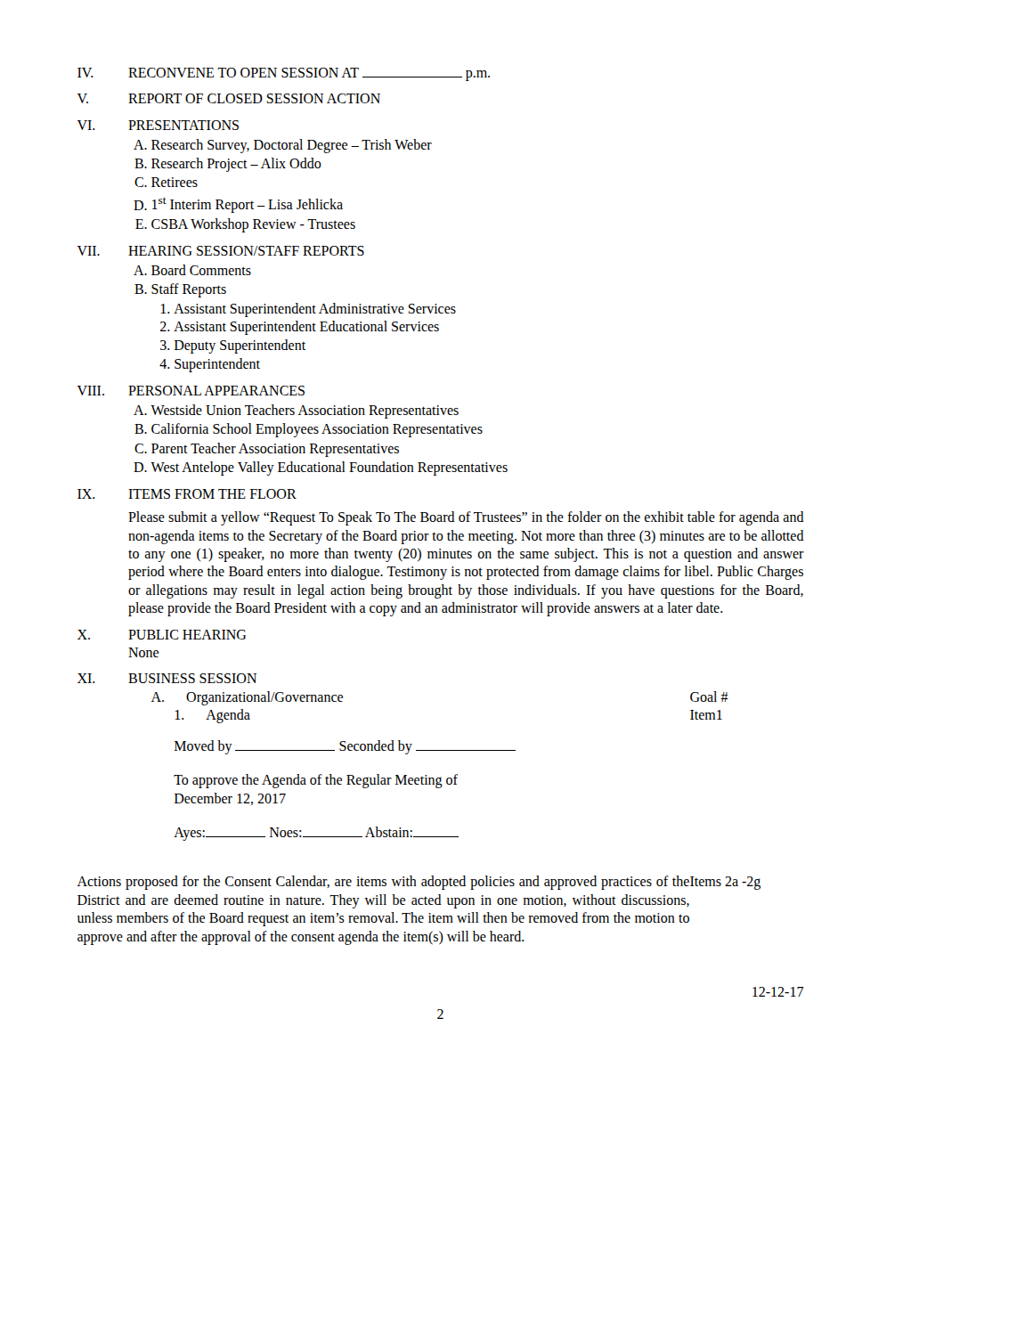IV.
RECONVENE TO OPEN SESSION AT p.m.
V.
REPORT OF CLOSED SESSION ACTION
VI.
PRESENTATIONS
Research Survey, Doctoral Degree – Trish Weber
Research Project – Alix Oddo
Retirees
1st Interim Report – Lisa Jehlicka
CSBA Workshop Review - Trustees
VII.
HEARING SESSION/STAFF REPORTS
Board Comments
Staff Reports
Assistant Superintendent Administrative Services
Assistant Superintendent Educational Services
Deputy Superintendent
Superintendent
VIII.
PERSONAL APPEARANCES
Westside Union Teachers Association Representatives
California School Employees Association Representatives
Parent Teacher Association Representatives
West Antelope Valley Educational Foundation Representatives
IX.
ITEMS FROM THE FLOOR
Please submit a yellow “Request To Speak To The Board of Trustees” in the folder on the exhibit table for agenda and non-agenda items to the Secretary of the Board prior to the meeting. Not more than three (3) minutes are to be allotted to any one (1) speaker, no more than twenty (20) minutes on the same subject. This is not a question and answer period where the Board enters into dialogue. Testimony is not protected from damage claims for libel. Public Charges or allegations may result in legal action being brought by those individuals. If you have questions for the Board, please provide the Board President with a copy and an administrator will provide answers at a later date.
X.
PUBLIC HEARING
None
XI.
BUSINESS SESSION
A. Organizational/Governance
Goal #
1. Agenda
Item1
Moved by Seconded by
To approve the Agenda of the Regular Meeting of
December 12, 2017
Ayes: Noes: Abstain:
Actions proposed for the Consent Calendar, are items with adopted policies and approved practices of the District and are deemed routine in nature. They will be acted upon in one motion, without discussions, unless members of the Board request an item’s removal. The item will then be removed from the motion to approve and after the approval of the consent agenda the item(s) will be heard.
Items 2a -2g
12-12-17
2